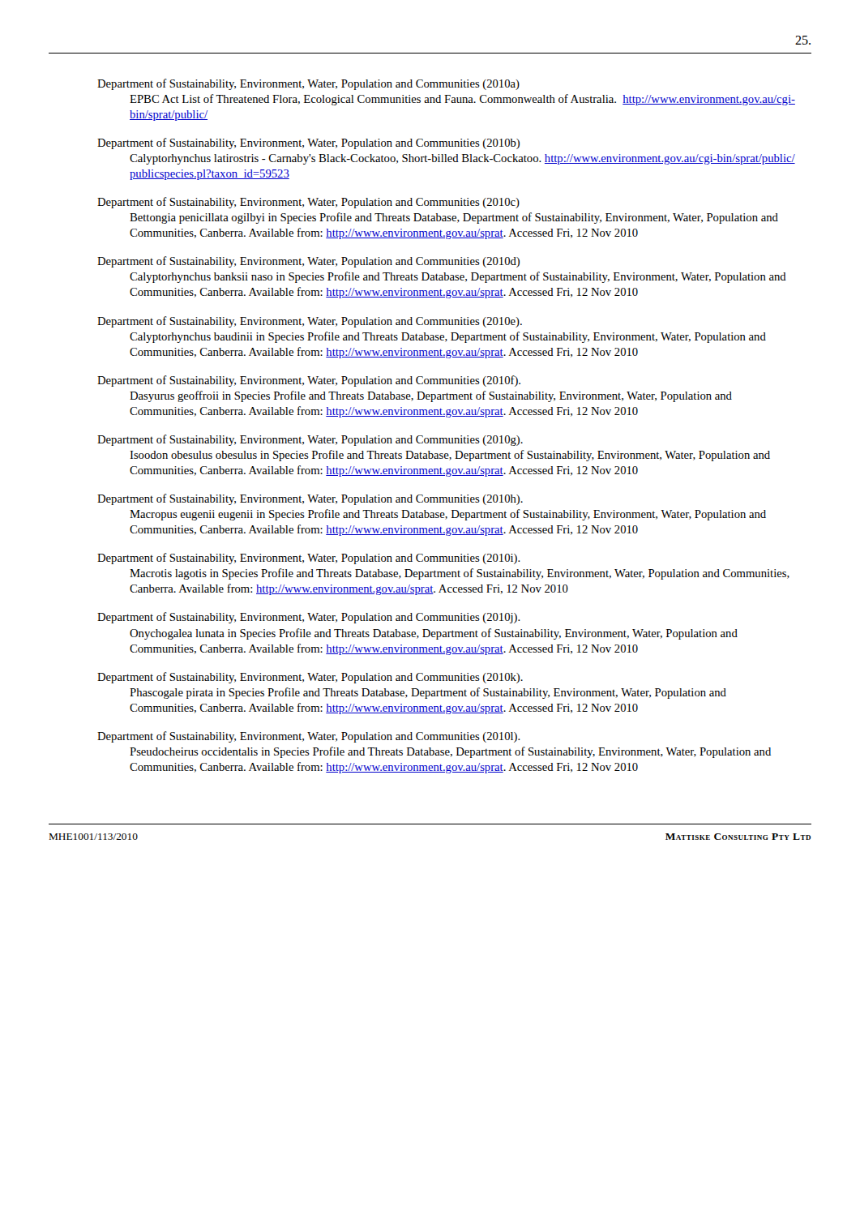25.
Department of Sustainability, Environment, Water, Population and Communities (2010a) EPBC Act List of Threatened Flora, Ecological Communities and Fauna. Commonwealth of Australia. http://www.environment.gov.au/cgi-bin/sprat/public/
Department of Sustainability, Environment, Water, Population and Communities (2010b) Calyptorhynchus latirostris - Carnaby's Black-Cockatoo, Short-billed Black-Cockatoo. http://www.environment.gov.au/cgi-bin/sprat/public/publicspecies.pl?taxon_id=59523
Department of Sustainability, Environment, Water, Population and Communities (2010c) Bettongia penicillata ogilbyi in Species Profile and Threats Database, Department of Sustainability, Environment, Water, Population and Communities, Canberra. Available from: http://www.environment.gov.au/sprat. Accessed Fri, 12 Nov 2010
Department of Sustainability, Environment, Water, Population and Communities (2010d) Calyptorhynchus banksii naso in Species Profile and Threats Database, Department of Sustainability, Environment, Water, Population and Communities, Canberra. Available from: http://www.environment.gov.au/sprat. Accessed Fri, 12 Nov 2010
Department of Sustainability, Environment, Water, Population and Communities (2010e). Calyptorhynchus baudinii in Species Profile and Threats Database, Department of Sustainability, Environment, Water, Population and Communities, Canberra. Available from: http://www.environment.gov.au/sprat. Accessed Fri, 12 Nov 2010
Department of Sustainability, Environment, Water, Population and Communities (2010f). Dasyurus geoffroii in Species Profile and Threats Database, Department of Sustainability, Environment, Water, Population and Communities, Canberra. Available from: http://www.environment.gov.au/sprat. Accessed Fri, 12 Nov 2010
Department of Sustainability, Environment, Water, Population and Communities (2010g). Isoodon obesulus obesulus in Species Profile and Threats Database, Department of Sustainability, Environment, Water, Population and Communities, Canberra. Available from: http://www.environment.gov.au/sprat. Accessed Fri, 12 Nov 2010
Department of Sustainability, Environment, Water, Population and Communities (2010h). Macropus eugenii eugenii in Species Profile and Threats Database, Department of Sustainability, Environment, Water, Population and Communities, Canberra. Available from: http://www.environment.gov.au/sprat. Accessed Fri, 12 Nov 2010
Department of Sustainability, Environment, Water, Population and Communities (2010i). Macrotis lagotis in Species Profile and Threats Database, Department of Sustainability, Environment, Water, Population and Communities, Canberra. Available from: http://www.environment.gov.au/sprat. Accessed Fri, 12 Nov 2010
Department of Sustainability, Environment, Water, Population and Communities (2010j). Onychogalea lunata in Species Profile and Threats Database, Department of Sustainability, Environment, Water, Population and Communities, Canberra. Available from: http://www.environment.gov.au/sprat. Accessed Fri, 12 Nov 2010
Department of Sustainability, Environment, Water, Population and Communities (2010k). Phascogale pirata in Species Profile and Threats Database, Department of Sustainability, Environment, Water, Population and Communities, Canberra. Available from: http://www.environment.gov.au/sprat. Accessed Fri, 12 Nov 2010
Department of Sustainability, Environment, Water, Population and Communities (2010l). Pseudocheirus occidentalis in Species Profile and Threats Database, Department of Sustainability, Environment, Water, Population and Communities, Canberra. Available from: http://www.environment.gov.au/sprat. Accessed Fri, 12 Nov 2010
MHE1001/113/2010
Mattiske Consulting Pty Ltd